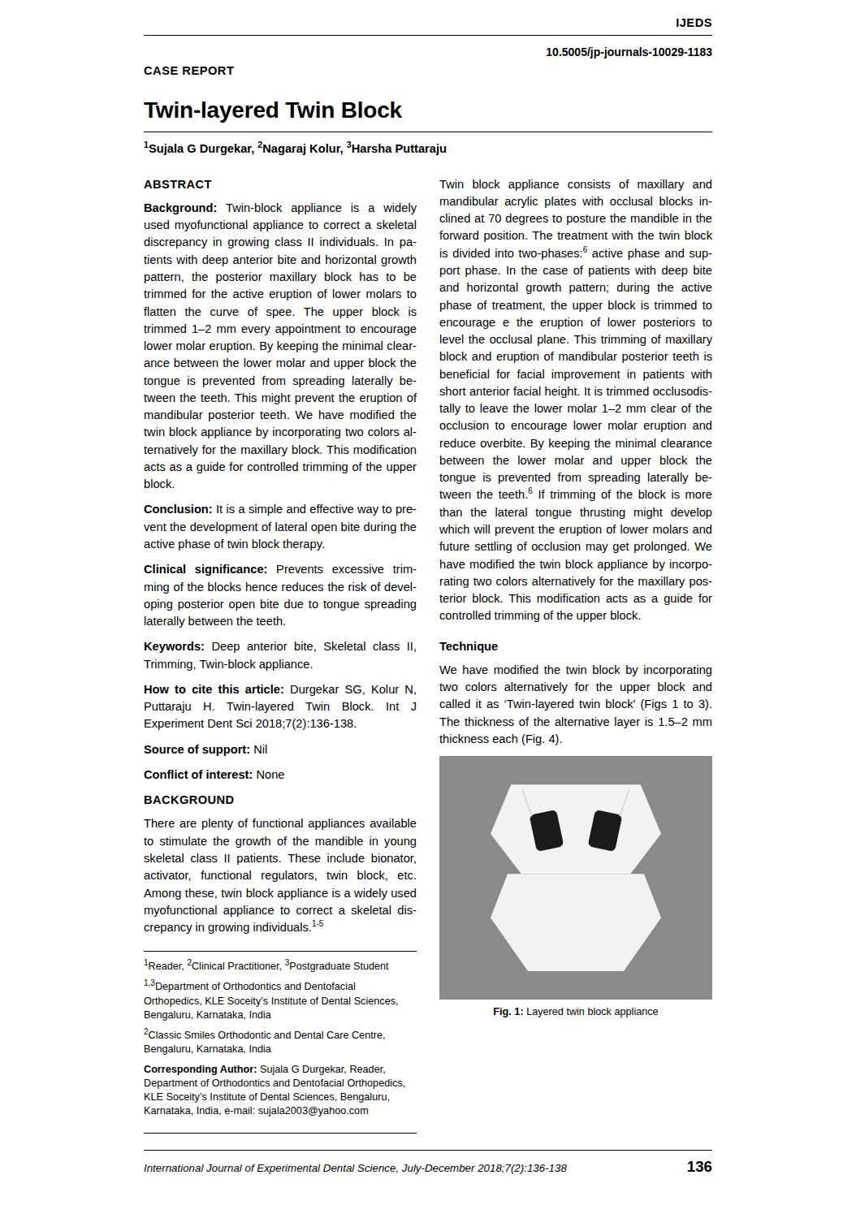IJEDS
10.5005/jp-journals-10029-1183
CASE REPORT
Twin-layered Twin Block
1Sujala G Durgekar, 2Nagaraj Kolur, 3Harsha Puttaraju
ABSTRACT
Background: Twin-block appliance is a widely used myofunctional appliance to correct a skeletal discrepancy in growing class II individuals. In patients with deep anterior bite and horizontal growth pattern, the posterior maxillary block has to be trimmed for the active eruption of lower molars to flatten the curve of spee. The upper block is trimmed 1–2 mm every appointment to encourage lower molar eruption. By keeping the minimal clearance between the lower molar and upper block the tongue is prevented from spreading laterally between the teeth. This might prevent the eruption of mandibular posterior teeth. We have modified the twin block appliance by incorporating two colors alternatively for the maxillary block. This modification acts as a guide for controlled trimming of the upper block.
Conclusion: It is a simple and effective way to prevent the development of lateral open bite during the active phase of twin block therapy.
Clinical significance: Prevents excessive trimming of the blocks hence reduces the risk of developing posterior open bite due to tongue spreading laterally between the teeth.
Keywords: Deep anterior bite, Skeletal class II, Trimming, Twin-block appliance.
How to cite this article: Durgekar SG, Kolur N, Puttaraju H. Twin-layered Twin Block. Int J Experiment Dent Sci 2018;7(2):136-138.
Source of support: Nil
Conflict of interest: None
BACKGROUND
There are plenty of functional appliances available to stimulate the growth of the mandible in young skeletal class II patients. These include bionator, activator, functional regulators, twin block, etc. Among these, twin block appliance is a widely used myofunctional appliance to correct a skeletal discrepancy in growing individuals.1-5
1Reader, 2Clinical Practitioner, 3Postgraduate Student
1,3Department of Orthodontics and Dentofacial Orthopedics, KLE Soceity’s Institute of Dental Sciences, Bengaluru, Karnataka, India
2Classic Smiles Orthodontic and Dental Care Centre, Bengaluru, Karnataka, India
Corresponding Author: Sujala G Durgekar, Reader, Department of Orthodontics and Dentofacial Orthopedics, KLE Soceity’s Institute of Dental Sciences, Bengaluru, Karnataka, India, e-mail: sujala2003@yahoo.com
Twin block appliance consists of maxillary and mandibular acrylic plates with occlusal blocks inclined at 70 degrees to posture the mandible in the forward position. The treatment with the twin block is divided into two-phases:6 active phase and support phase. In the case of patients with deep bite and horizontal growth pattern; during the active phase of treatment, the upper block is trimmed to encourage e the eruption of lower posteriors to level the occlusal plane. This trimming of maxillary block and eruption of mandibular posterior teeth is beneficial for facial improvement in patients with short anterior facial height. It is trimmed occlusodistally to leave the lower molar 1–2 mm clear of the occlusion to encourage lower molar eruption and reduce overbite. By keeping the minimal clearance between the lower molar and upper block the tongue is prevented from spreading laterally between the teeth.6 If trimming of the block is more than the lateral tongue thrusting might develop which will prevent the eruption of lower molars and future settling of occlusion may get prolonged. We have modified the twin block appliance by incorporating two colors alternatively for the maxillary posterior block. This modification acts as a guide for controlled trimming of the upper block.
Technique
We have modified the twin block by incorporating two colors alternatively for the upper block and called it as ‘Twin-layered twin block’ (Figs 1 to 3). The thickness of the alternative layer is 1.5–2 mm thickness each (Fig. 4).
Fig. 1: Layered twin block appliance
International Journal of Experimental Dental Science, July-December 2018;7(2):136-138
136